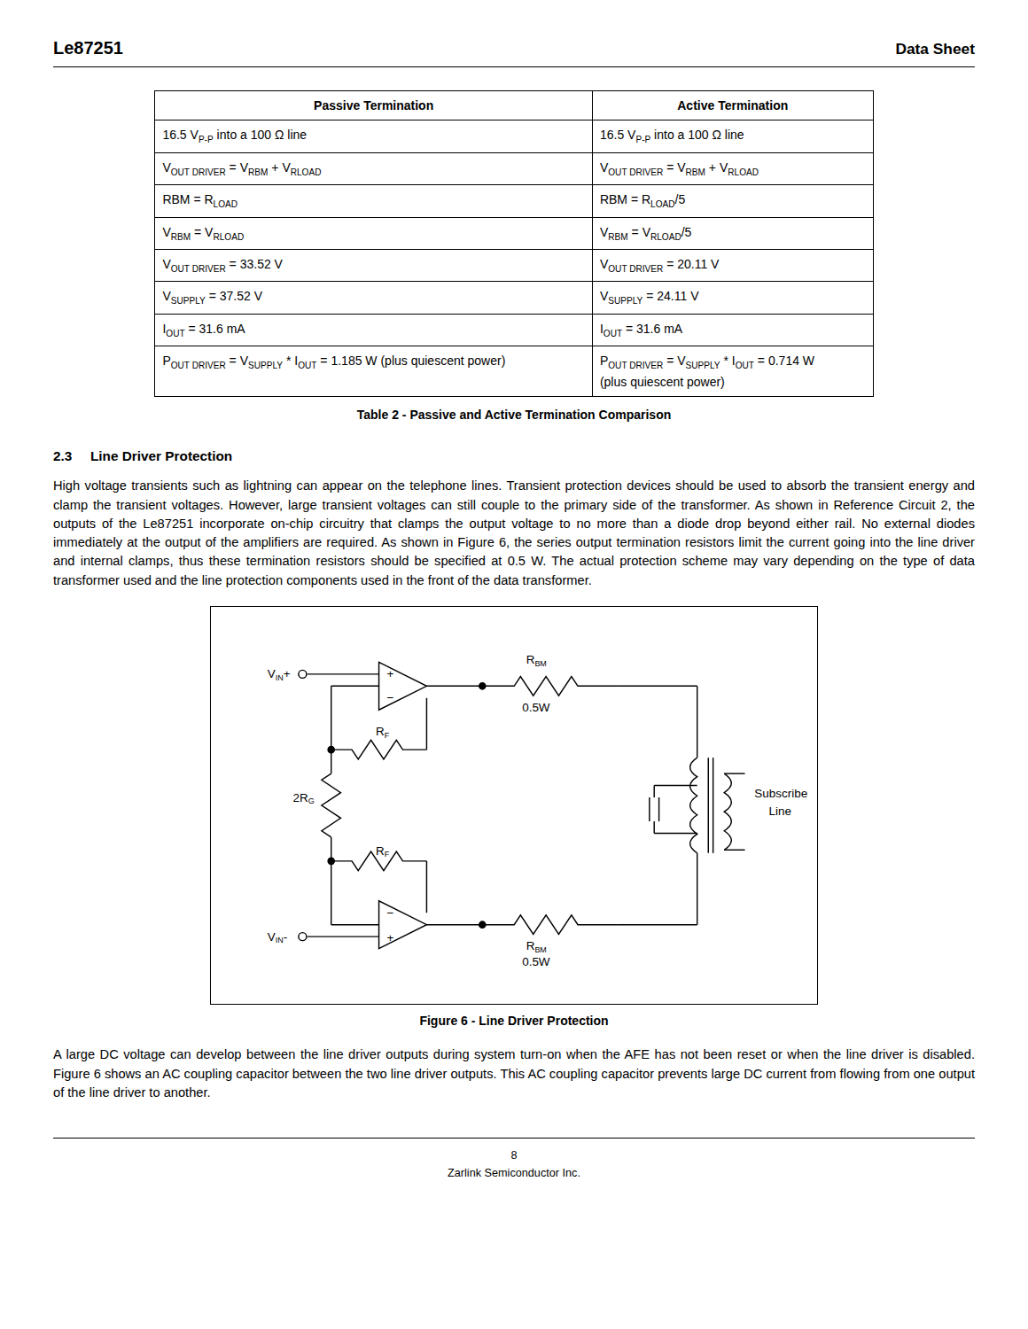Le87251 Data Sheet
| Passive Termination | Active Termination |
| --- | --- |
| 16.5 V P-P into a 100 Ω line | 16.5 V P-P into a 100 Ω line |
| V OUT DRIVER = V RBM + V RLOAD | V OUT DRIVER = V RBM + V RLOAD |
| RBM = R LOAD | RBM = R LOAD /5 |
| V RBM = V RLOAD | V RBM = V RLOAD /5 |
| V OUT DRIVER = 33.52 V | V OUT DRIVER = 20.11 V |
| V SUPPLY = 37.52 V | V SUPPLY = 24.11 V |
| I OUT = 31.6 mA | I OUT = 31.6 mA |
| P OUT DRIVER = V SUPPLY * I OUT = 1.185 W (plus quiescent power) | P OUT DRIVER = V SUPPLY * I OUT = 0.714 W (plus quiescent power) |
Table 2 - Passive and Active Termination Comparison
2.3 Line Driver Protection
High voltage transients such as lightning can appear on the telephone lines. Transient protection devices should be used to absorb the transient energy and clamp the transient voltages. However, large transient voltages can still couple to the primary side of the transformer. As shown in Reference Circuit 2, the outputs of the Le87251 incorporate on-chip circuitry that clamps the output voltage to no more than a diode drop beyond either rail. No external diodes immediately at the output of the amplifiers are required. As shown in Figure 6, the series output termination resistors limit the current going into the line driver and internal clamps, thus these termination resistors should be specified at 0.5 W. The actual protection scheme may vary depending on the type of data transformer used and the line protection components used in the front of the data transformer.
+ − − + VIN+ VIN- RBM RBM 0.5W 0.5W RF RF 2RG Subscriber Line
Figure 6 - Line Driver Protection
A large DC voltage can develop between the line driver outputs during system turn-on when the AFE has not been reset or when the line driver is disabled. Figure 6 shows an AC coupling capacitor between the two line driver outputs. This AC coupling capacitor prevents large DC current from flowing from one output of the line driver to another.
8
Zarlink Semiconductor Inc.